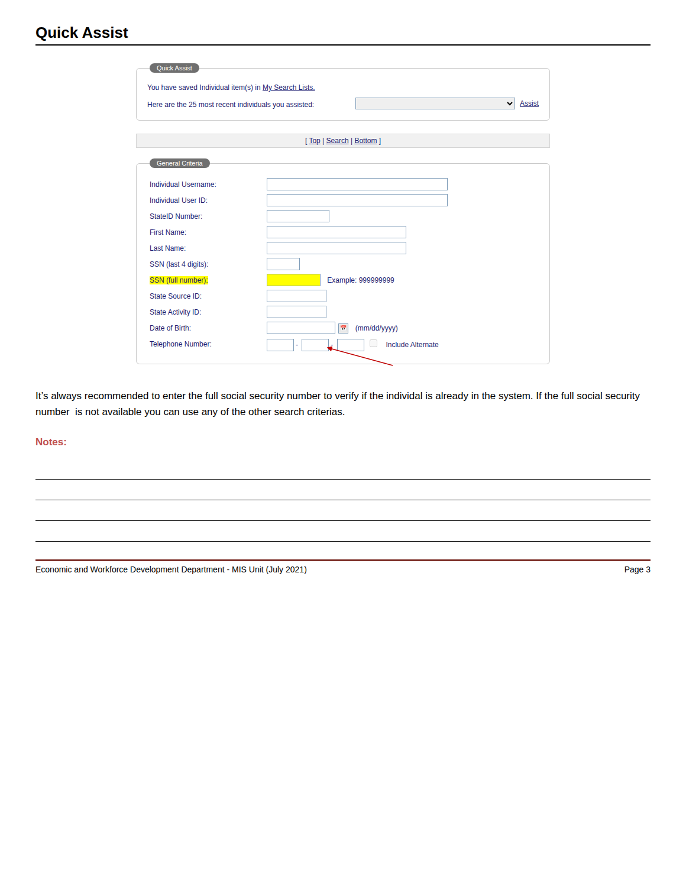Quick Assist
Quick Assist
You have saved Individual item(s) in My Search Lists.
Here are the 25 most recent individuals you assisted:
Assist
[ Top | Search | Bottom ]
General Criteria
| Individual Username: | |
| Individual User ID: | |
| StateID Number: | |
| First Name: | |
| Last Name: | |
| SSN (last 4 digits): | |
| SSN (full number): | Example: 999999999 |
| State Source ID: | |
| State Activity ID: | |
| Date of Birth: | 📅 (mm/dd/yyyy) |
| Telephone Number: | - - Include Alternate |
It’s always recommended to enter the full social security number to verify if the individal is already in the system. If the full social security number is not available you can use any of the other search criterias.
Notes:
Economic and Workforce Development Department - MIS Unit (July 2021) Page 3